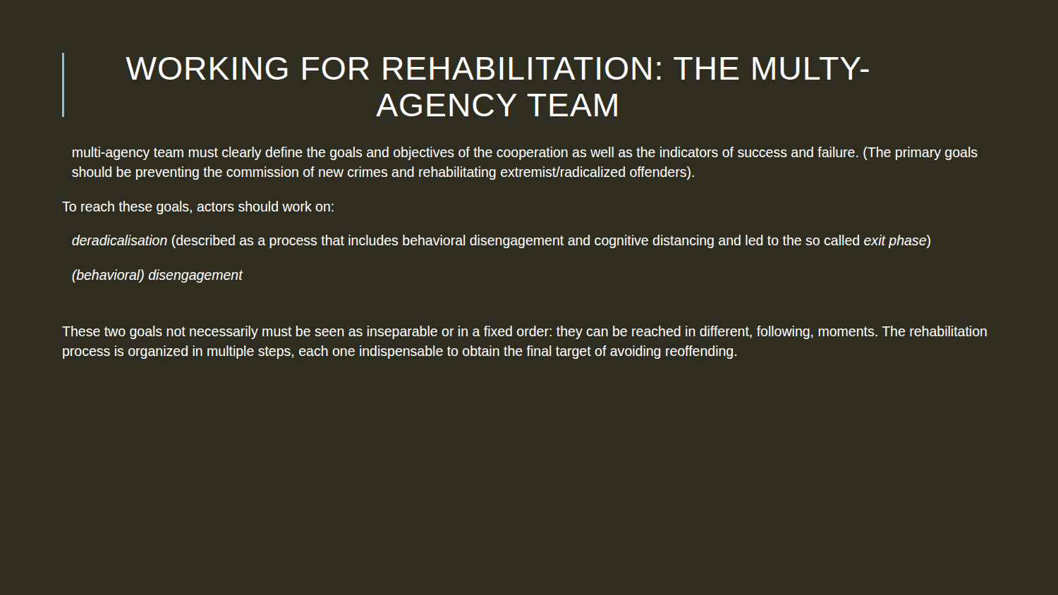Working for Rehabilitation: the Multy-Agency Team
multi-agency team must clearly define the goals and objectives of the cooperation as well as the indicators of success and failure. (The primary goals should be preventing the commission of new crimes and rehabilitating extremist/radicalized offenders).
To reach these goals, actors should work on:
deradicalisation (described as a process that includes behavioral disengagement and cognitive distancing and led to the so called exit phase)
(behavioral) disengagement
These two goals not necessarily must be seen as inseparable or in a fixed order: they can be reached in different, following, moments. The rehabilitation process is organized in multiple steps, each one indispensable to obtain the final target of avoiding reoffending.